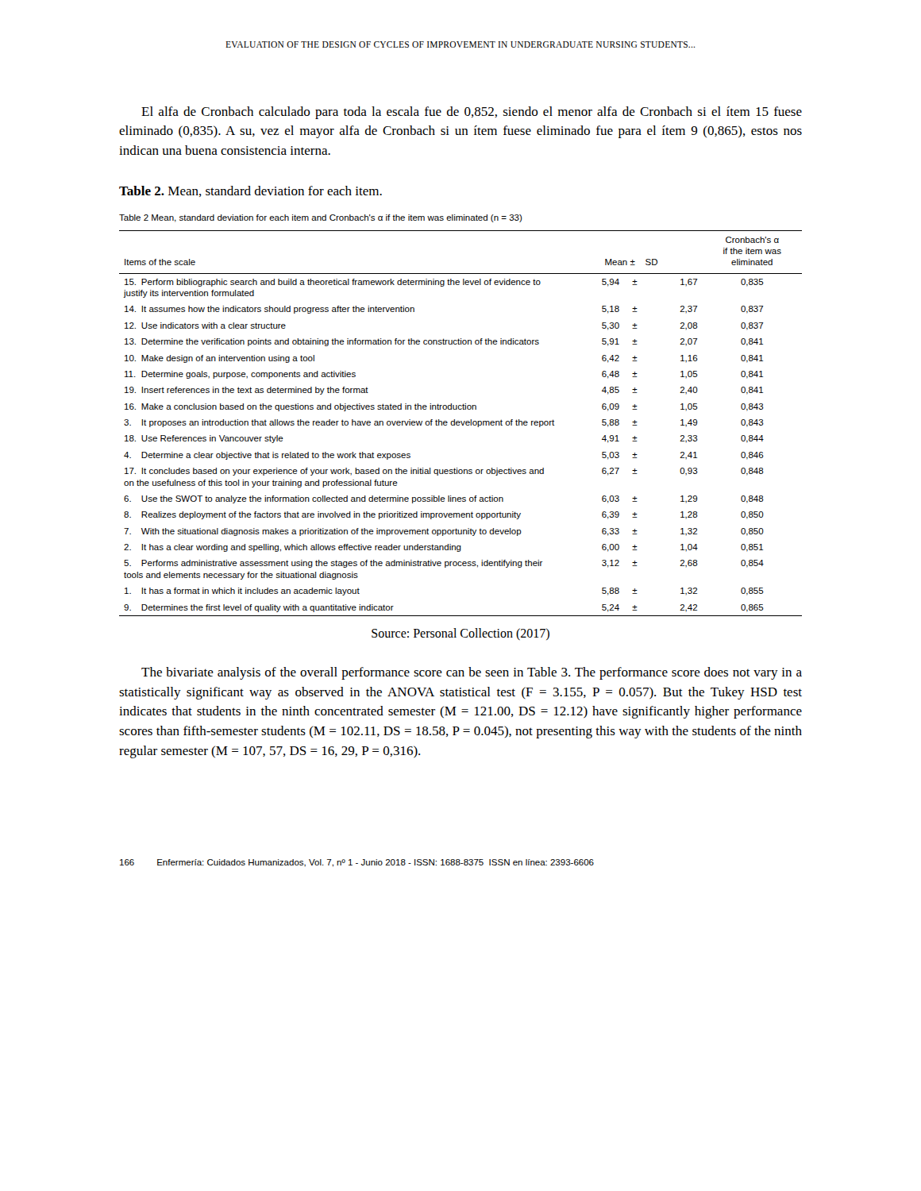Evaluation of the design of cycles of improvement in undergraduate nursing students...
El alfa de Cronbach calculado para toda la escala fue de 0,852, siendo el menor alfa de Cronbach si el ítem 15 fuese eliminado (0,835). A su, vez el mayor alfa de Cronbach si un ítem fuese eliminado fue para el ítem 9 (0,865), estos nos indican una buena consistencia interna.
Table 2. Mean, standard deviation for each item.
Table 2 Mean, standard deviation for each item and Cronbach's α if the item was eliminated (n = 33)
| Items of the scale | Mean ± SD | Cronbach's α if the item was eliminated |
| --- | --- | --- |
| 15. Perform bibliographic search and build a theoretical framework determining the level of evidence to justify its intervention formulated | 5,94 | ± | 1,67 | 0,835 |
| 14. It assumes how the indicators should progress after the intervention | 5,18 | ± | 2,37 | 0,837 |
| 12. Use indicators with a clear structure | 5,30 | ± | 2,08 | 0,837 |
| 13. Determine the verification points and obtaining the information for the construction of the indicators | 5,91 | ± | 2,07 | 0,841 |
| 10. Make design of an intervention using a tool | 6,42 | ± | 1,16 | 0,841 |
| 11. Determine goals, purpose, components and activities | 6,48 | ± | 1,05 | 0,841 |
| 19. Insert references in the text as determined by the format | 4,85 | ± | 2,40 | 0,841 |
| 16. Make a conclusion based on the questions and objectives stated in the introduction | 6,09 | ± | 1,05 | 0,843 |
| 3. It proposes an introduction that allows the reader to have an overview of the development of the report | 5,88 | ± | 1,49 | 0,843 |
| 18. Use References in Vancouver style | 4,91 | ± | 2,33 | 0,844 |
| 4. Determine a clear objective that is related to the work that exposes | 5,03 | ± | 2,41 | 0,846 |
| 17. It concludes based on your experience of your work, based on the initial questions or objectives and on the usefulness of this tool in your training and professional future | 6,27 | ± | 0,93 | 0,848 |
| 6. Use the SWOT to analyze the information collected and determine possible lines of action | 6,03 | ± | 1,29 | 0,848 |
| 8. Realizes deployment of the factors that are involved in the prioritized improvement opportunity | 6,39 | ± | 1,28 | 0,850 |
| 7. With the situational diagnosis makes a prioritization of the improvement opportunity to develop | 6,33 | ± | 1,32 | 0,850 |
| 2. It has a clear wording and spelling, which allows effective reader understanding | 6,00 | ± | 1,04 | 0,851 |
| 5. Performs administrative assessment using the stages of the administrative process, identifying their tools and elements necessary for the situational diagnosis | 3,12 | ± | 2,68 | 0,854 |
| 1. It has a format in which it includes an academic layout | 5,88 | ± | 1,32 | 0,855 |
| 9. Determines the first level of quality with a quantitative indicator | 5,24 | ± | 2,42 | 0,865 |
Source: Personal Collection (2017)
The bivariate analysis of the overall performance score can be seen in Table 3. The performance score does not vary in a statistically significant way as observed in the ANOVA statistical test (F = 3.155, P = 0.057). But the Tukey HSD test indicates that students in the ninth concentrated semester (M = 121.00, DS = 12.12) have significantly higher performance scores than fifth-semester students (M = 102.11, DS = 18.58, P = 0.045), not presenting this way with the students of the ninth regular semester (M = 107, 57, DS = 16, 29, P = 0,316).
166 Enfermería: Cuidados Humanizados, Vol. 7, nº 1 - Junio 2018 - ISSN: 1688-8375 ISSN en línea: 2393-6606